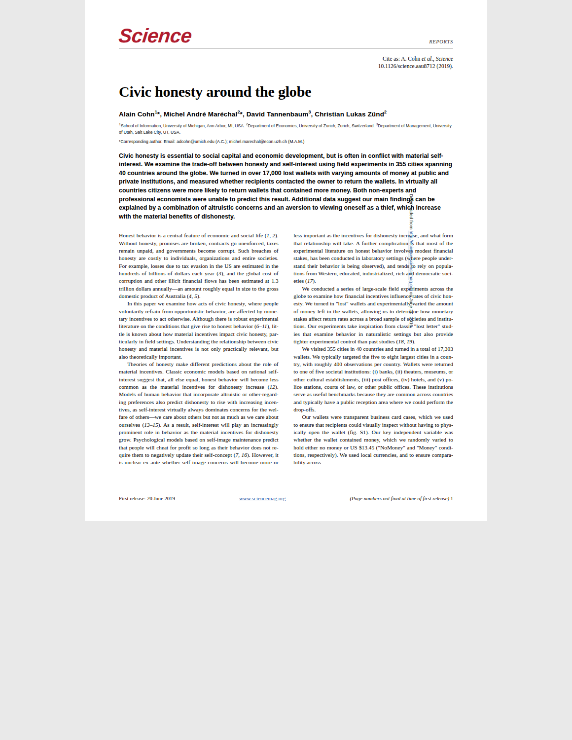Science
REPORTS
Cite as: A. Cohn et al., Science
10.1126/science.aau8712 (2019).
Civic honesty around the globe
Alain Cohn1*, Michel André Maréchal2*, David Tannenbaum3, Christian Lukas Zünd2
1School of Information, University of Michigan, Ann Arbor, MI, USA. 2Department of Economics, University of Zurich, Zurich, Switzerland. 3Department of Management, University of Utah, Salt Lake City, UT, USA.
*Corresponding author. Email: adcohn@umich.edu (A.C.); michel.marechal@econ.uzh.ch (M.A.M.)
Civic honesty is essential to social capital and economic development, but is often in conflict with material self-interest. We examine the trade-off between honesty and self-interest using field experiments in 355 cities spanning 40 countries around the globe. We turned in over 17,000 lost wallets with varying amounts of money at public and private institutions, and measured whether recipients contacted the owner to return the wallets. In virtually all countries citizens were more likely to return wallets that contained more money. Both non-experts and professional economists were unable to predict this result. Additional data suggest our main findings can be explained by a combination of altruistic concerns and an aversion to viewing oneself as a thief, which increase with the material benefits of dishonesty.
Honest behavior is a central feature of economic and social life (1, 2). Without honesty, promises are broken, contracts go unenforced, taxes remain unpaid, and governments become corrupt. Such breaches of honesty are costly to individuals, organizations and entire societies. For example, losses due to tax evasion in the US are estimated in the hundreds of billions of dollars each year (3), and the global cost of corruption and other illicit financial flows has been estimated at 1.3 trillion dollars annually—an amount roughly equal in size to the gross domestic product of Australia (4, 5).
In this paper we examine how acts of civic honesty, where people voluntarily refrain from opportunistic behavior, are affected by monetary incentives to act otherwise. Although there is robust experimental literature on the conditions that give rise to honest behavior (6–11), little is known about how material incentives impact civic honesty, particularly in field settings. Understanding the relationship between civic honesty and material incentives is not only practically relevant, but also theoretically important.
Theories of honesty make different predictions about the role of material incentives. Classic economic models based on rational self-interest suggest that, all else equal, honest behavior will become less common as the material incentives for dishonesty increase (12). Models of human behavior that incorporate altruistic or other-regarding preferences also predict dishonesty to rise with increasing incentives, as self-interest virtually always dominates concerns for the welfare of others—we care about others but not as much as we care about ourselves (13–15). As a result, self-interest will play an increasingly prominent role in behavior as the material incentives for dishonesty grow. Psychological models based on self-image maintenance predict that people will cheat for profit so long as their behavior does not require them to negatively update their self-concept (7, 16). However, it is unclear ex ante whether self-image concerns will become more or less important as the incentives for dishonesty increase, and what form that relationship will take. A further complication is that most of the experimental literature on honest behavior involves modest financial stakes, has been conducted in laboratory settings (where people understand their behavior is being observed), and tends to rely on populations from Western, educated, industrialized, rich and democratic societies (17).
We conducted a series of large-scale field experiments across the globe to examine how financial incentives influence rates of civic honesty. We turned in "lost" wallets and experimentally varied the amount of money left in the wallets, allowing us to determine how monetary stakes affect return rates across a broad sample of societies and institutions. Our experiments take inspiration from classic "lost letter" studies that examine behavior in naturalistic settings but also provide tighter experimental control than past studies (18, 19).
We visited 355 cities in 40 countries and turned in a total of 17,303 wallets. We typically targeted the five to eight largest cities in a country, with roughly 400 observations per country. Wallets were returned to one of five societal institutions: (i) banks, (ii) theaters, museums, or other cultural establishments, (iii) post offices, (iv) hotels, and (v) police stations, courts of law, or other public offices. These institutions serve as useful benchmarks because they are common across countries and typically have a public reception area where we could perform the drop-offs.
Our wallets were transparent business card cases, which we used to ensure that recipients could visually inspect without having to physically open the wallet (fig. S1). Our key independent variable was whether the wallet contained money, which we randomly varied to hold either no money or US $13.45 ("NoMoney" and "Money" conditions, respectively). We used local currencies, and to ensure comparability across
Downloaded from http://science.sciencemag.org on June 20, 2019
First release: 20 June 2019
www.sciencemag.org
(Page numbers not final at time of first release) 1